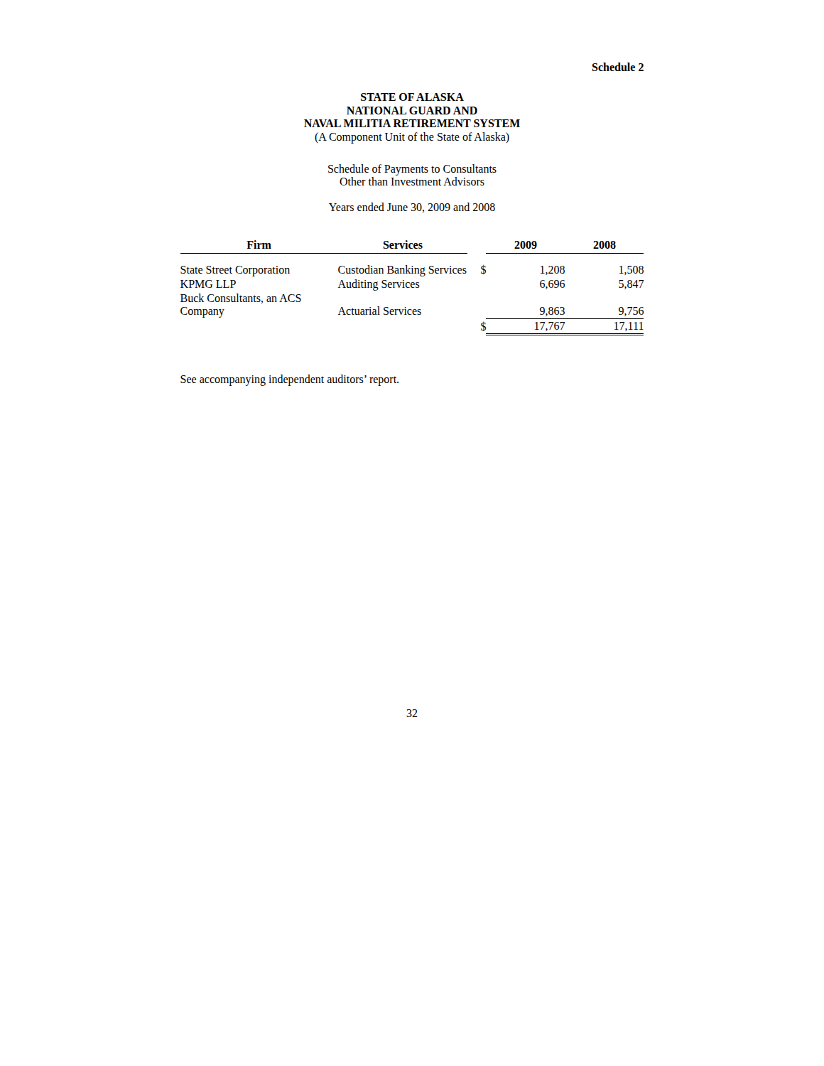Schedule 2
STATE OF ALASKA
NATIONAL GUARD AND
NAVAL MILITIA RETIREMENT SYSTEM
(A Component Unit of the State of Alaska)
Schedule of Payments to Consultants
Other than Investment Advisors
Years ended June 30, 2009 and 2008
| Firm | Services | | 2009 | 2008 |
| --- | --- | --- | --- | --- |
| State Street Corporation | Custodian Banking Services | $ | 1,208 | 1,508 |
| KPMG LLP | Auditing Services | | 6,696 | 5,847 |
| Buck Consultants, an ACS Company | Actuarial Services | | 9,863 | 9,756 |
| | | $ | 17,767 | 17,111 |
See accompanying independent auditors’ report.
32